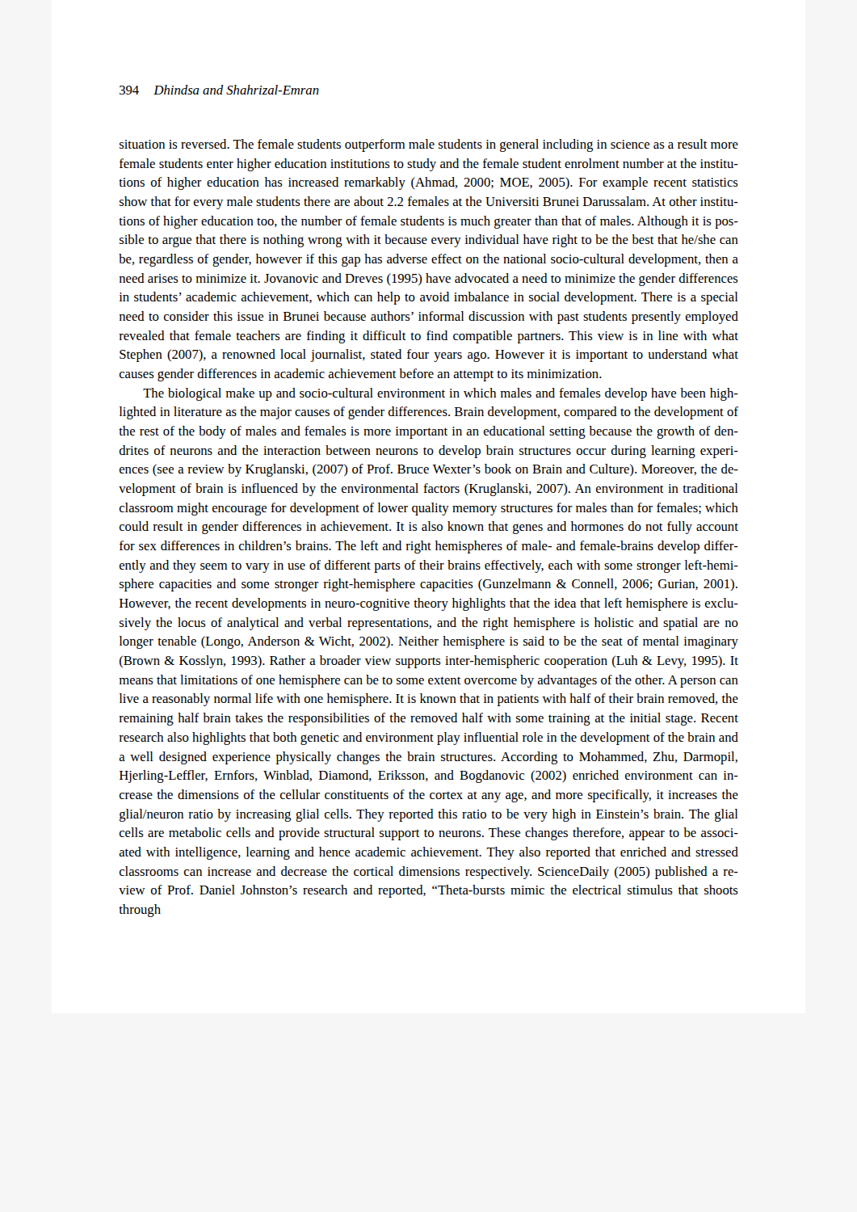394 Dhindsa and Shahrizal-Emran
situation is reversed. The female students outperform male students in general including in science as a result more female students enter higher education institutions to study and the female student enrolment number at the institutions of higher education has increased remarkably (Ahmad, 2000; MOE, 2005). For example recent statistics show that for every male students there are about 2.2 females at the Universiti Brunei Darussalam. At other institutions of higher education too, the number of female students is much greater than that of males. Although it is possible to argue that there is nothing wrong with it because every individual have right to be the best that he/she can be, regardless of gender, however if this gap has adverse effect on the national socio-cultural development, then a need arises to minimize it. Jovanovic and Dreves (1995) have advocated a need to minimize the gender differences in students’ academic achievement, which can help to avoid imbalance in social development. There is a special need to consider this issue in Brunei because authors’ informal discussion with past students presently employed revealed that female teachers are finding it difficult to find compatible partners. This view is in line with what Stephen (2007), a renowned local journalist, stated four years ago. However it is important to understand what causes gender differences in academic achievement before an attempt to its minimization.
The biological make up and socio-cultural environment in which males and females develop have been highlighted in literature as the major causes of gender differences. Brain development, compared to the development of the rest of the body of males and females is more important in an educational setting because the growth of dendrites of neurons and the interaction between neurons to develop brain structures occur during learning experiences (see a review by Kruglanski, (2007) of Prof. Bruce Wexter’s book on Brain and Culture). Moreover, the development of brain is influenced by the environmental factors (Kruglanski, 2007). An environment in traditional classroom might encourage for development of lower quality memory structures for males than for females; which could result in gender differences in achievement. It is also known that genes and hormones do not fully account for sex differences in children’s brains. The left and right hemispheres of male- and female-brains develop differently and they seem to vary in use of different parts of their brains effectively, each with some stronger left-hemisphere capacities and some stronger right-hemisphere capacities (Gunzelmann & Connell, 2006; Gurian, 2001). However, the recent developments in neuro-cognitive theory highlights that the idea that left hemisphere is exclusively the locus of analytical and verbal representations, and the right hemisphere is holistic and spatial are no longer tenable (Longo, Anderson & Wicht, 2002). Neither hemisphere is said to be the seat of mental imaginary (Brown & Kosslyn, 1993). Rather a broader view supports inter-hemispheric cooperation (Luh & Levy, 1995). It means that limitations of one hemisphere can be to some extent overcome by advantages of the other. A person can live a reasonably normal life with one hemisphere. It is known that in patients with half of their brain removed, the remaining half brain takes the responsibilities of the removed half with some training at the initial stage. Recent research also highlights that both genetic and environment play influential role in the development of the brain and a well designed experience physically changes the brain structures. According to Mohammed, Zhu, Darmopil, Hjerling-Leffler, Ernfors, Winblad, Diamond, Eriksson, and Bogdanovic (2002) enriched environment can increase the dimensions of the cellular constituents of the cortex at any age, and more specifically, it increases the glial/neuron ratio by increasing glial cells. They reported this ratio to be very high in Einstein’s brain. The glial cells are metabolic cells and provide structural support to neurons. These changes therefore, appear to be associated with intelligence, learning and hence academic achievement. They also reported that enriched and stressed classrooms can increase and decrease the cortical dimensions respectively. ScienceDaily (2005) published a review of Prof. Daniel Johnston’s research and reported, “Theta-bursts mimic the electrical stimulus that shoots through